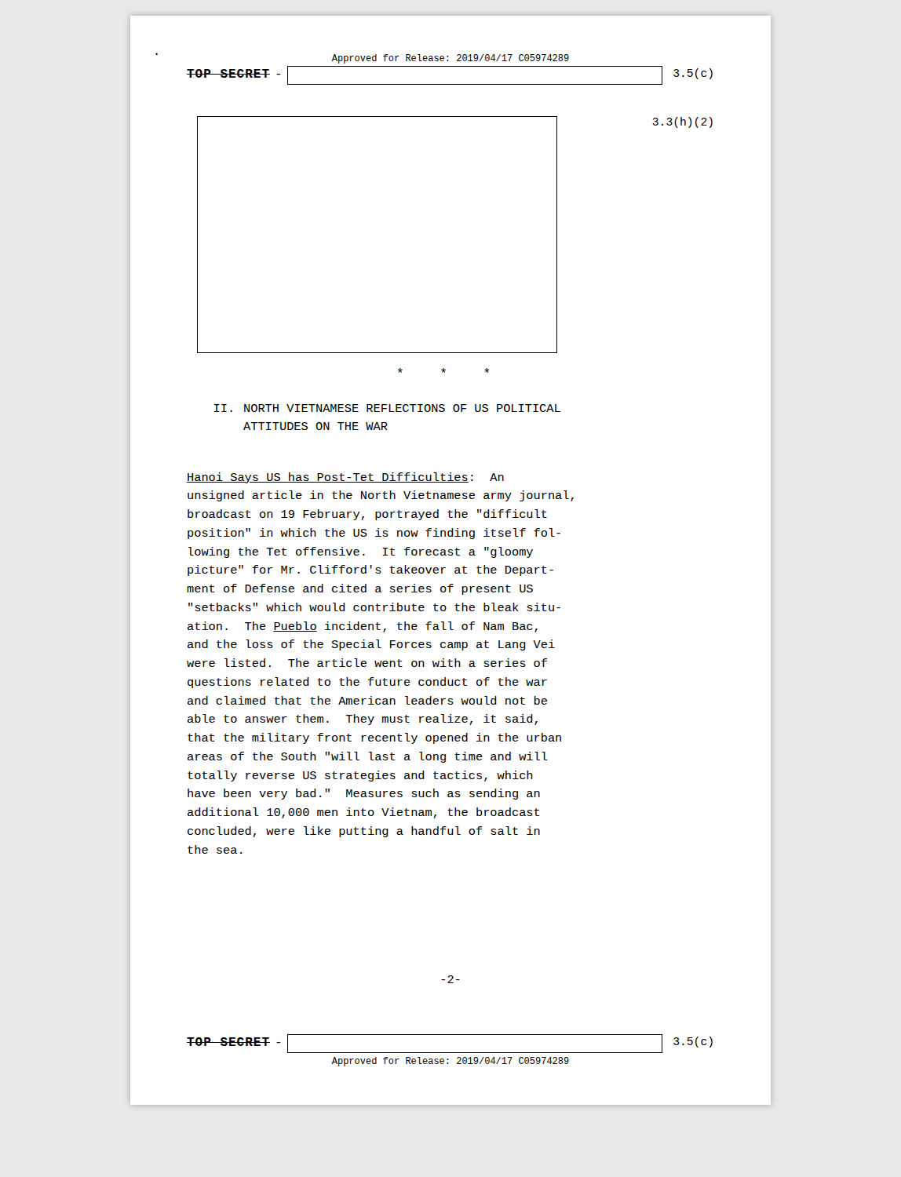Approved for Release: 2019/04/17 C05974289
·
TOP SECRET -
3.5(c)
3.3(h)(2)
* * *
II. NORTH VIETNAMESE REFLECTIONS OF US POLITICAL
ATTITUDES ON THE WAR
Hanoi Says US has Post-Tet Difficulties: An unsigned article in the North Vietnamese army journal, broadcast on 19 February, portrayed the "difficult position" in which the US is now finding itself fol- lowing the Tet offensive. It forecast a "gloomy picture" for Mr. Clifford's takeover at the Depart- ment of Defense and cited a series of present US "setbacks" which would contribute to the bleak situ- ation. The Pueblo incident, the fall of Nam Bac, and the loss of the Special Forces camp at Lang Vei were listed. The article went on with a series of questions related to the future conduct of the war and claimed that the American leaders would not be able to answer them. They must realize, it said, that the military front recently opened in the urban areas of the South "will last a long time and will totally reverse US strategies and tactics, which have been very bad." Measures such as sending an additional 10,000 men into Vietnam, the broadcast concluded, were like putting a handful of salt in the sea.
-2-
TOP SECRET -
3.5(c)
Approved for Release: 2019/04/17 C05974289